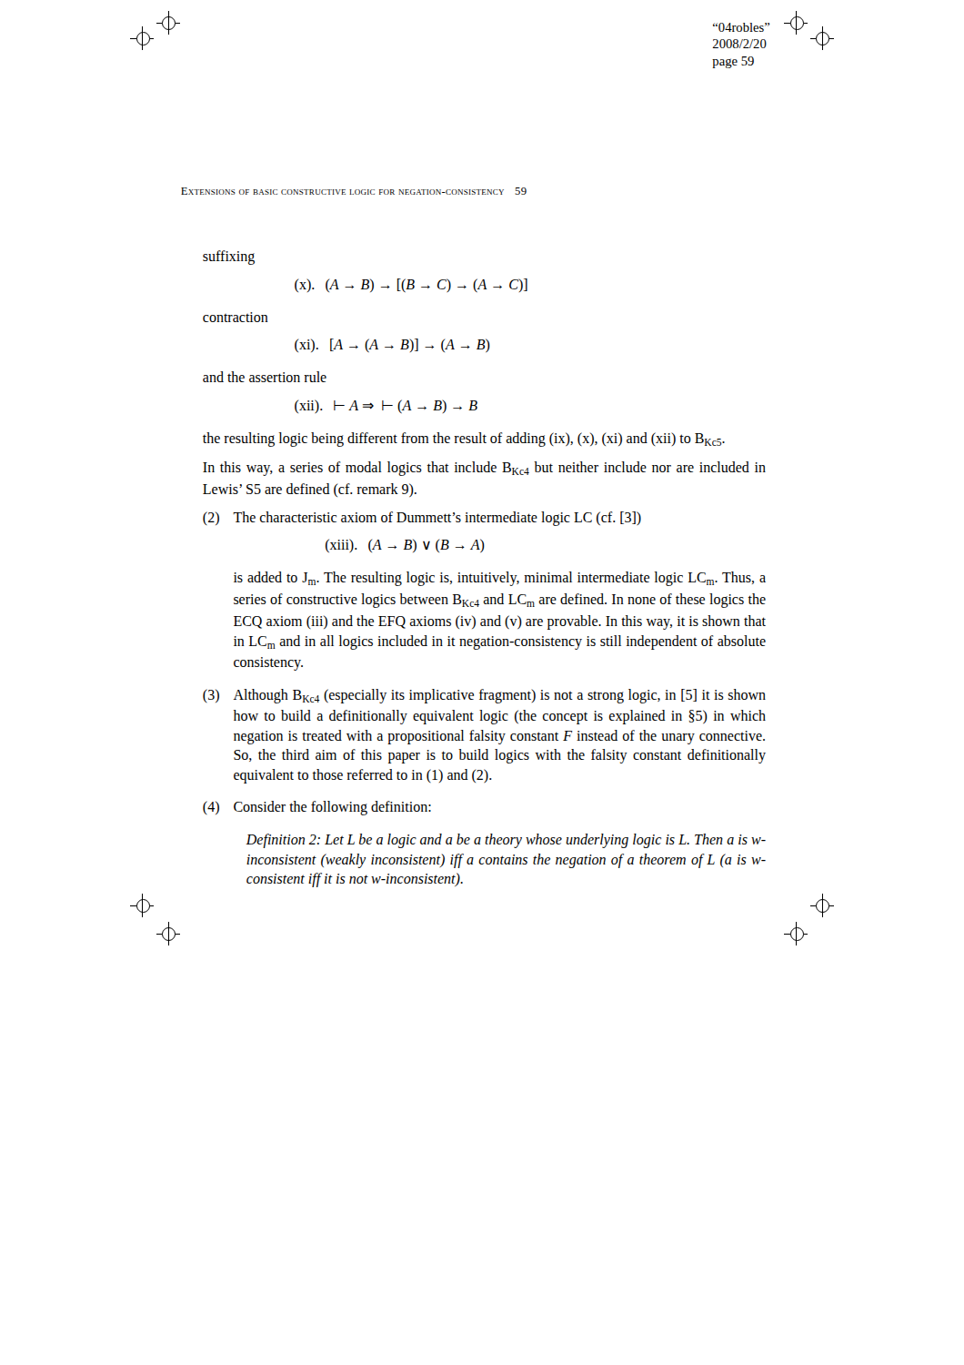“04robles”
2008/2/20
page 59
Extensions of basic constructive logic for negation-consistency59
suffixing
(x). (A → B) → [(B → C) → (A → C)]
contraction
(xi). [A → (A → B)] → (A → B)
and the assertion rule
(xii). ⊢ A ⇒ ⊢ (A → B) → B
the resulting logic being different from the result of adding (ix), (x), (xi) and (xii) to BKc5.
In this way, a series of modal logics that include BKc4 but neither include nor are included in Lewis’ S5 are defined (cf. remark 9).
(2) The characteristic axiom of Dummett’s intermediate logic LC (cf. [3])
(xiii). (A → B) ∨ (B → A)
is added to Jm. The resulting logic is, intuitively, minimal intermediate logic LCm. Thus, a series of constructive logics between BKc4 and LCm are defined. In none of these logics the ECQ axiom (iii) and the EFQ axioms (iv) and (v) are provable. In this way, it is shown that in LCm and in all logics included in it negation-consistency is still independent of absolute consistency.
(3) Although BKc4 (especially its implicative fragment) is not a strong logic, in [5] it is shown how to build a definitionally equivalent logic (the concept is explained in §5) in which negation is treated with a propositional falsity constant F instead of the unary connective. So, the third aim of this paper is to build logics with the falsity constant definitionally equivalent to those referred to in (1) and (2).
(4) Consider the following definition:
Definition 2: Let L be a logic and a be a theory whose underlying logic is L. Then a is w-inconsistent (weakly inconsistent) iff a contains the negation of a theorem of L (a is w-consistent iff it is not w-inconsistent).